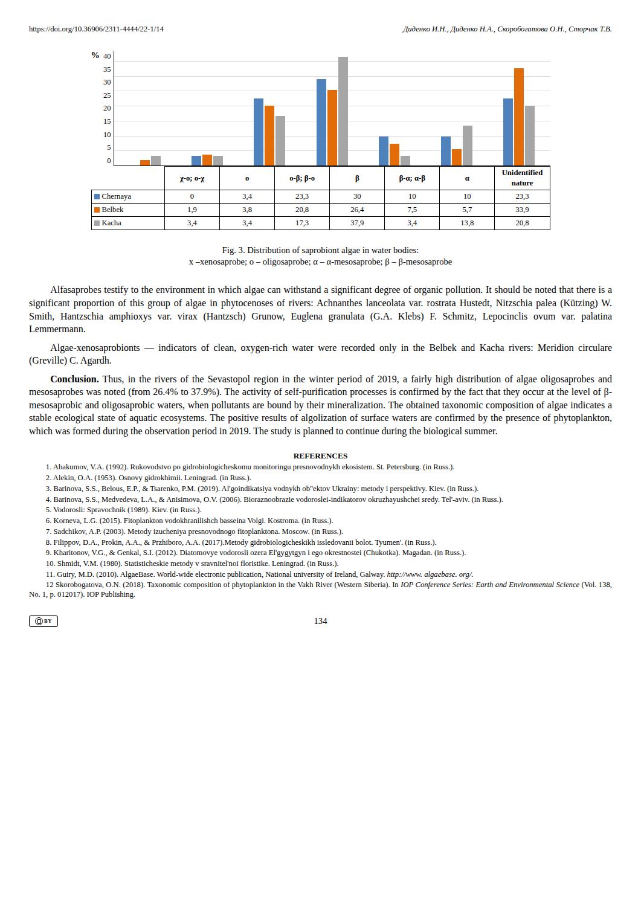https://doi.org/10.36906/2311-4444/22-1/14 Диденко И.Н., Диденко Н.А., Скоробогатова О.Н., Сторчак Т.В.
%
40
35
30
25
20
15
10
5
0
| | χ-o; o-χ | o | o-β; β-o | β | β-α; α-β | α | Unidentified nature |
| Chernaya | 0 | 3,4 | 23,3 | 30 | 10 | 10 | 23,3 |
| Belbek | 1,9 | 3,8 | 20,8 | 26,4 | 7,5 | 5,7 | 33,9 |
| Kacha | 3,4 | 3,4 | 17,3 | 37,9 | 3,4 | 13,8 | 20,8 |
Fig. 3. Distribution of saprobiont algae in water bodies:
x –xenosaprobe; o – oligosaprobe; α – α-mesosaprobe; β – β-mesosaprobe
Alfasaprobes testify to the environment in which algae can withstand a significant degree of organic pollution. It should be noted that there is a significant proportion of this group of algae in phytocenoses of rivers: Achnanthes lanceolata var. rostrata Hustedt, Nitzschia palea (Kützing) W. Smith, Hantzschia amphioxys var. virax (Hantzsch) Grunow, Euglena granulata (G.A. Klebs) F. Schmitz, Lepocinclis ovum var. palatina Lemmermann.
Algae-xenosaprobionts — indicators of clean, oxygen-rich water were recorded only in the Belbek and Kacha rivers: Meridion circulare (Greville) C. Agardh.
Conclusion. Thus, in the rivers of the Sevastopol region in the winter period of 2019, a fairly high distribution of algae oligosaprobes and mesosaprobes was noted (from 26.4% to 37.9%). The activity of self-purification processes is confirmed by the fact that they occur at the level of β-mesosaprobic and oligosaprobic waters, when pollutants are bound by their mineralization. The obtained taxonomic composition of algae indicates a stable ecological state of aquatic ecosystems. The positive results of algolization of surface waters are confirmed by the presence of phytoplankton, which was formed during the observation period in 2019. The study is planned to continue during the biological summer.
REFERENCES
1. Abakumov, V.A. (1992). Rukovodstvo po gidrobiologicheskomu monitoringu presnovodnykh ekosistem. St. Petersburg. (in Russ.).
2. Alekin, O.A. (1953). Osnovy gidrokhimii. Leningrad. (in Russ.).
3. Barinova, S.S., Belous, E.P., & Tsarenko, P.M. (2019). Al'goindikatsiya vodnykh ob"ektov Ukrainy: metody i perspektivy. Kiev. (in Russ.).
4. Barinova, S.S., Medvedeva, L.A., & Anisimova, O.V. (2006). Bioraznoobrazie vodoroslei-indikatorov okruzhayushchei sredy. Tel'-aviv. (in Russ.).
5. Vodorosli: Spravochnik (1989). Kiev. (in Russ.).
6. Korneva, L.G. (2015). Fitoplankton vodokhranilishch basseina Volgi. Kostroma. (in Russ.).
7. Sadchikov, A.P. (2003). Metody izucheniya presnovodnogo fitoplanktona. Moscow. (in Russ.).
8. Filippov, D.A., Prokin, A.A., & Przhiboro, A.A. (2017).Metody gidrobiologicheskikh issledovanii bolot. Tyumen'. (in Russ.).
9. Kharitonov, V.G., & Genkal, S.I. (2012). Diatomovye vodorosli ozera El'gygytgyn i ego okrestnostei (Chukotka). Magadan. (in Russ.).
10. Shmidt, V.M. (1980). Statisticheskie metody v sravnitel'noi floristike. Leningrad. (in Russ.).
11. Guiry, M.D. (2010). AlgaeBase. World-wide electronic publication, National university of Ireland, Galway. http://www. algaebase. org/.
12 Skorobogatova, O.N. (2018). Taxonomic composition of phytoplankton in the Vakh River (Western Siberia). In IOP Conference Series: Earth and Environmental Science (Vol. 138, No. 1, p. 012017). IOP Publishing.
BY
134